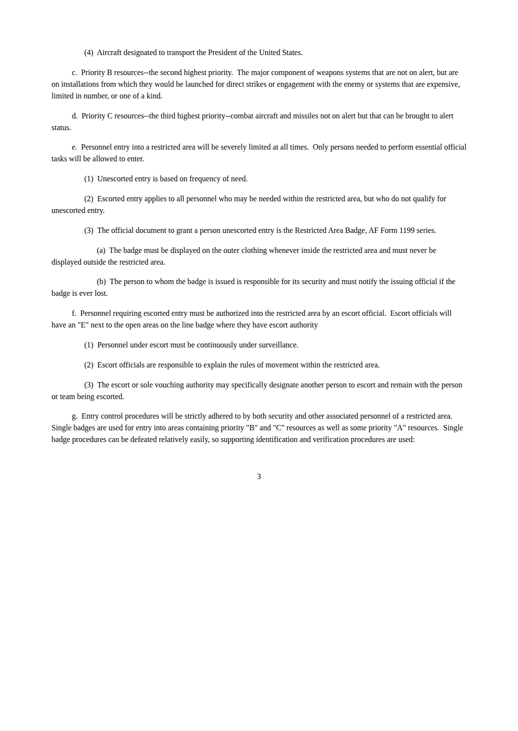(4) Aircraft designated to transport the President of the United States.
c. Priority B resources--the second highest priority. The major component of weapons systems that are not on alert, but are on installations from which they would be launched for direct strikes or engagement with the enemy or systems that are expensive, limited in number, or one of a kind.
d. Priority C resources--the third highest priority--combat aircraft and missiles not on alert but that can be brought to alert status.
e. Personnel entry into a restricted area will be severely limited at all times. Only persons needed to perform essential official tasks will be allowed to enter.
(1) Unescorted entry is based on frequency of need.
(2) Escorted entry applies to all personnel who may be needed within the restricted area, but who do not qualify for unescorted entry.
(3) The official document to grant a person unescorted entry is the Restricted Area Badge, AF Form 1199 series.
(a) The badge must be displayed on the outer clothing whenever inside the restricted area and must never be displayed outside the restricted area.
(b) The person to whom the badge is issued is responsible for its security and must notify the issuing official if the badge is ever lost.
f. Personnel requiring escorted entry must be authorized into the restricted area by an escort official. Escort officials will have an "E" next to the open areas on the line badge where they have escort authority
(1) Personnel under escort must be continuously under surveillance.
(2) Escort officials are responsible to explain the rules of movement within the restricted area.
(3) The escort or sole vouching authority may specifically designate another person to escort and remain with the person or team being escorted.
g. Entry control procedures will be strictly adhered to by both security and other associated personnel of a restricted area. Single badges are used for entry into areas containing priority "B" and "C" resources as well as some priority "A" resources. Single badge procedures can be defeated relatively easily, so supporting identification and verification procedures are used:
3